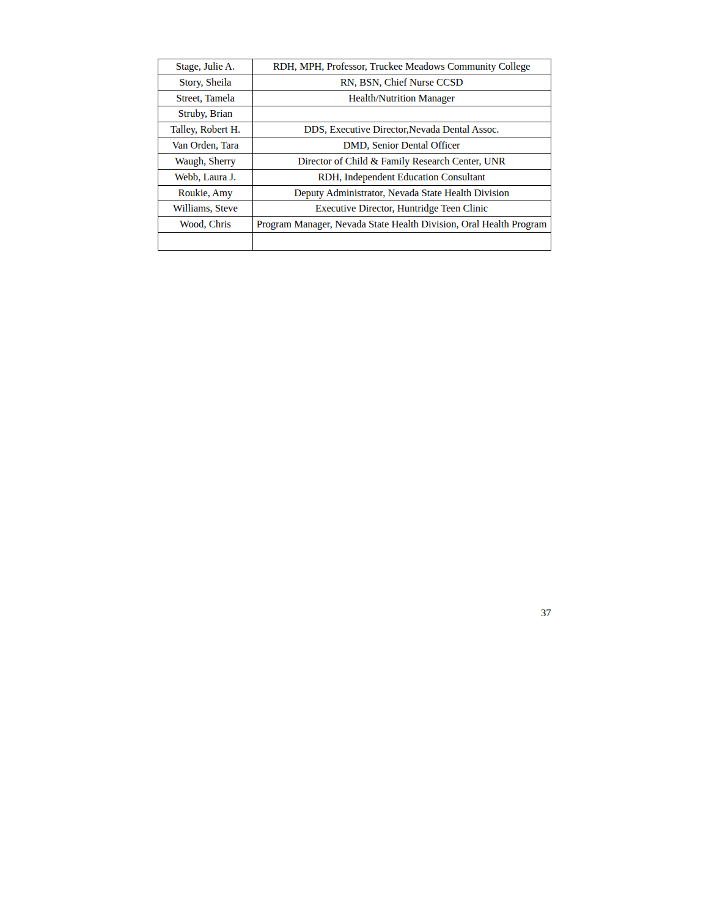| Stage, Julie A. | RDH, MPH, Professor, Truckee Meadows Community College |
| Story, Sheila | RN, BSN, Chief Nurse CCSD |
| Street, Tamela | Health/Nutrition Manager |
| Struby, Brian | |
| Talley, Robert H. | DDS, Executive Director,Nevada Dental Assoc. |
| Van Orden, Tara | DMD, Senior Dental Officer |
| Waugh, Sherry | Director of Child & Family Research Center, UNR |
| Webb, Laura J. | RDH, Independent Education Consultant |
| Roukie, Amy | Deputy Administrator, Nevada State Health Division |
| Williams, Steve | Executive Director, Huntridge Teen Clinic |
| Wood, Chris | Program Manager, Nevada State Health Division, Oral Health Program |
37